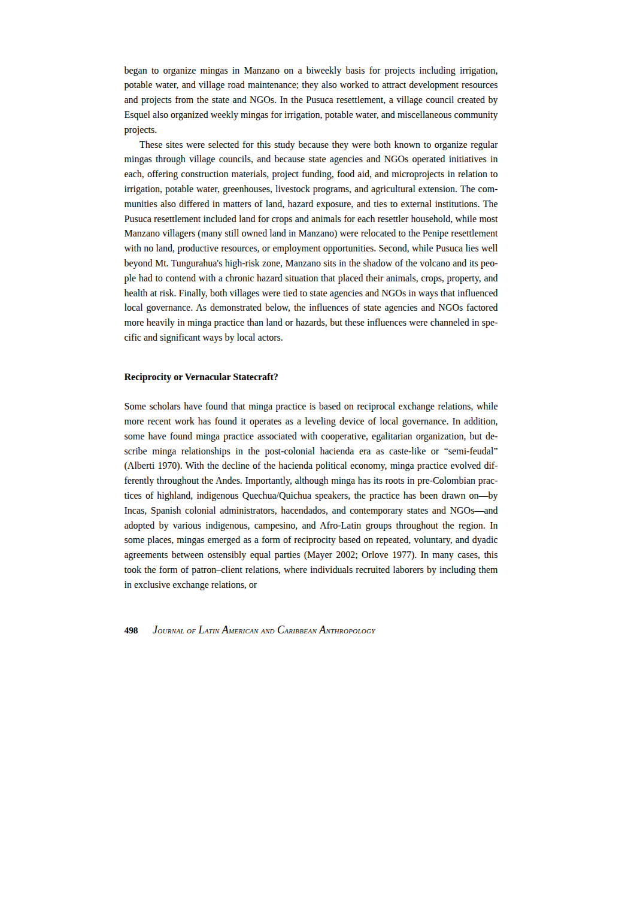began to organize mingas in Manzano on a biweekly basis for projects including irrigation, potable water, and village road maintenance; they also worked to attract development resources and projects from the state and NGOs. In the Pusuca resettlement, a village council created by Esquel also organized weekly mingas for irrigation, potable water, and miscellaneous community projects.
These sites were selected for this study because they were both known to organize regular mingas through village councils, and because state agencies and NGOs operated initiatives in each, offering construction materials, project funding, food aid, and microprojects in relation to irrigation, potable water, greenhouses, livestock programs, and agricultural extension. The communities also differed in matters of land, hazard exposure, and ties to external institutions. The Pusuca resettlement included land for crops and animals for each resettler household, while most Manzano villagers (many still owned land in Manzano) were relocated to the Penipe resettlement with no land, productive resources, or employment opportunities. Second, while Pusuca lies well beyond Mt. Tungurahua's high-risk zone, Manzano sits in the shadow of the volcano and its people had to contend with a chronic hazard situation that placed their animals, crops, property, and health at risk. Finally, both villages were tied to state agencies and NGOs in ways that influenced local governance. As demonstrated below, the influences of state agencies and NGOs factored more heavily in minga practice than land or hazards, but these influences were channeled in specific and significant ways by local actors.
Reciprocity or Vernacular Statecraft?
Some scholars have found that minga practice is based on reciprocal exchange relations, while more recent work has found it operates as a leveling device of local governance. In addition, some have found minga practice associated with cooperative, egalitarian organization, but describe minga relationships in the post-colonial hacienda era as caste-like or “semi-feudal” (Alberti 1970). With the decline of the hacienda political economy, minga practice evolved differently throughout the Andes. Importantly, although minga has its roots in pre-Colombian practices of highland, indigenous Quechua/Quichua speakers, the practice has been drawn on—by Incas, Spanish colonial administrators, hacendados, and contemporary states and NGOs—and adopted by various indigenous, campesino, and Afro-Latin groups throughout the region. In some places, mingas emerged as a form of reciprocity based on repeated, voluntary, and dyadic agreements between ostensibly equal parties (Mayer 2002; Orlove 1977). In many cases, this took the form of patron–client relations, where individuals recruited laborers by including them in exclusive exchange relations, or
498 Journal of Latin American and Caribbean Anthropology